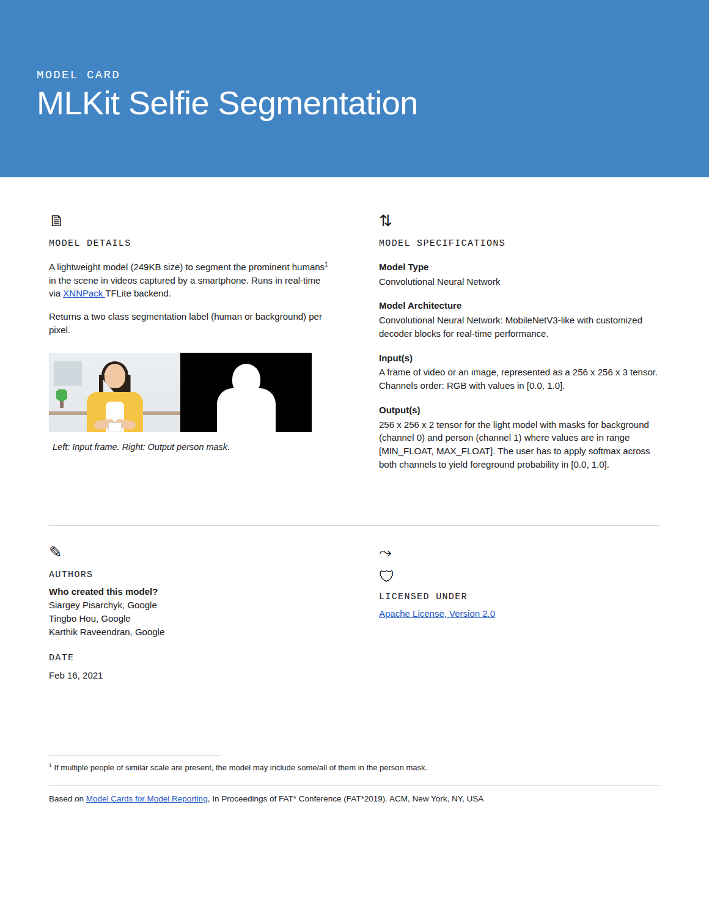MODEL CARD
MLKit Selfie Segmentation
🗎
MODEL DETAILS
A lightweight model (249KB size) to segment the prominent humans1 in the scene in videos captured by a smartphone. Runs in real-time via XNNPack TFLite backend.
Returns a two class segmentation label (human or background) per pixel.
Left: Input frame. Right: Output person mask.
⇅
MODEL SPECIFICATIONS
Model Type
Convolutional Neural Network
Model Architecture
Convolutional Neural Network: MobileNetV3-like with customized decoder blocks for real-time performance.
Input(s)
A frame of video or an image, represented as a 256 x 256 x 3 tensor. Channels order: RGB with values in [0.0, 1.0].
Output(s)
256 x 256 x 2 tensor for the light model with masks for background (channel 0) and person (channel 1) where values are in range [MIN_FLOAT, MAX_FLOAT]. The user has to apply softmax across both channels to yield foreground probability in [0.0, 1.0].
✎
AUTHORS
Who created this model?
Siargey Pisarchyk, Google
Tingbo Hou, Google
Karthik Raveendran, Google
DATE
Feb 16, 2021
⤳ 🛡
LICENSED UNDER
Apache License, Version 2.0
1 If multiple people of similar scale are present, the model may include some/all of them in the person mask.
Based on Model Cards for Model Reporting, In Proceedings of FAT* Conference (FAT*2019). ACM, New York, NY, USA